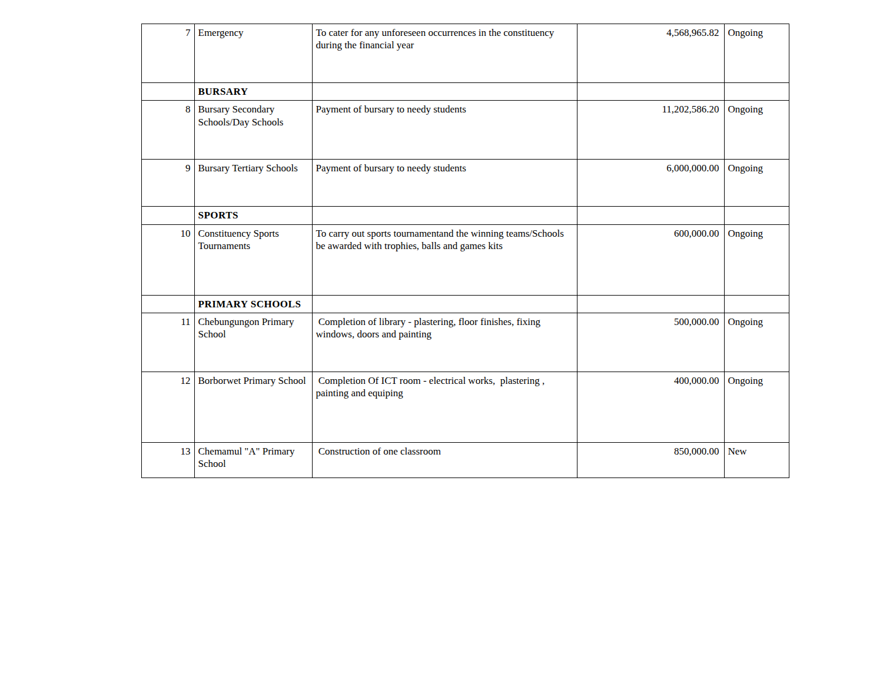| | 7 | Emergency | To cater for any unforeseen occurrences in the constituency during the financial year | 4,568,965.82 | Ongoing |
| | | BURSARY | | | |
| | 8 | Bursary Secondary Schools/Day Schools | Payment of bursary to needy students | 11,202,586.20 | Ongoing |
| | 9 | Bursary Tertiary Schools | Payment of bursary to needy students | 6,000,000.00 | Ongoing |
| | | SPORTS | | | |
| | 10 | Constituency Sports Tournaments | To carry out sports tournamentand the winning teams/Schools be awarded with trophies, balls and games kits | 600,000.00 | Ongoing |
| | | PRIMARY SCHOOLS | | | |
| | 11 | Chebungungon Primary School | Completion of library - plastering, floor finishes, fixing windows, doors and painting | 500,000.00 | Ongoing |
| | 12 | Borborwet Primary School | Completion Of ICT room - electrical works, plastering , painting and equiping | 400,000.00 | Ongoing |
| | 13 | Chemamul "A" Primary School | Construction of one classroom | 850,000.00 | New |